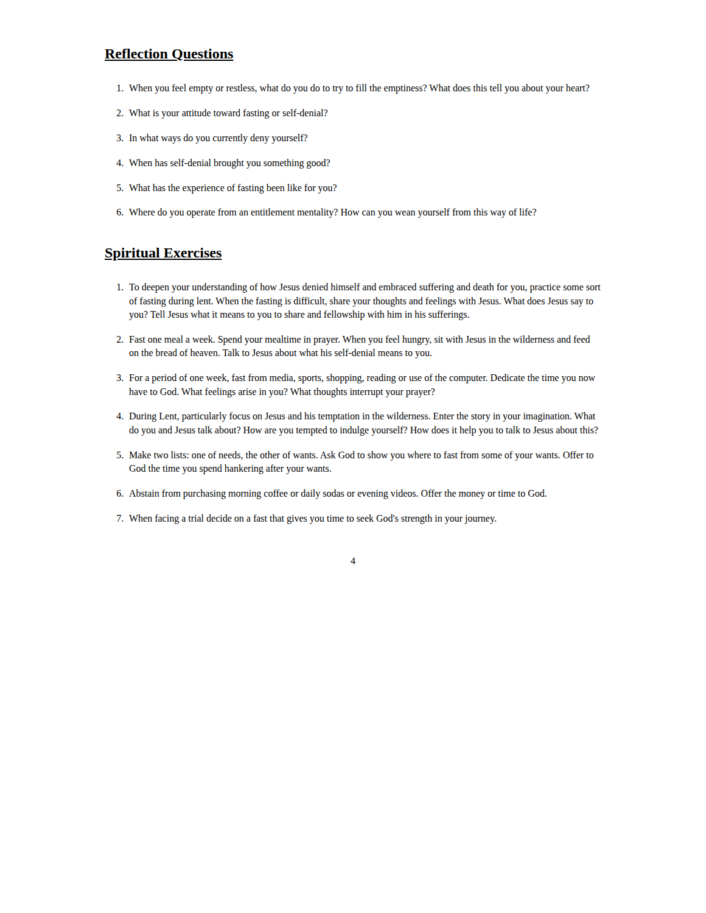Reflection Questions
When you feel empty or restless, what do you do to try to fill the emptiness? What does this tell you about your heart?
What is your attitude toward fasting or self-denial?
In what ways do you currently deny yourself?
When has self-denial brought you something good?
What has the experience of fasting been like for you?
Where do you operate from an entitlement mentality? How can you wean yourself from this way of life?
Spiritual Exercises
To deepen your understanding of how Jesus denied himself and embraced suffering and death for you, practice some sort of fasting during lent. When the fasting is difficult, share your thoughts and feelings with Jesus. What does Jesus say to you? Tell Jesus what it means to you to share and fellowship with him in his sufferings.
Fast one meal a week. Spend your mealtime in prayer. When you feel hungry, sit with Jesus in the wilderness and feed on the bread of heaven. Talk to Jesus about what his self-denial means to you.
For a period of one week, fast from media, sports, shopping, reading or use of the computer. Dedicate the time you now have to God. What feelings arise in you? What thoughts interrupt your prayer?
During Lent, particularly focus on Jesus and his temptation in the wilderness. Enter the story in your imagination. What do you and Jesus talk about? How are you tempted to indulge yourself? How does it help you to talk to Jesus about this?
Make two lists: one of needs, the other of wants. Ask God to show you where to fast from some of your wants. Offer to God the time you spend hankering after your wants.
Abstain from purchasing morning coffee or daily sodas or evening videos. Offer the money or time to God.
When facing a trial decide on a fast that gives you time to seek God's strength in your journey.
4